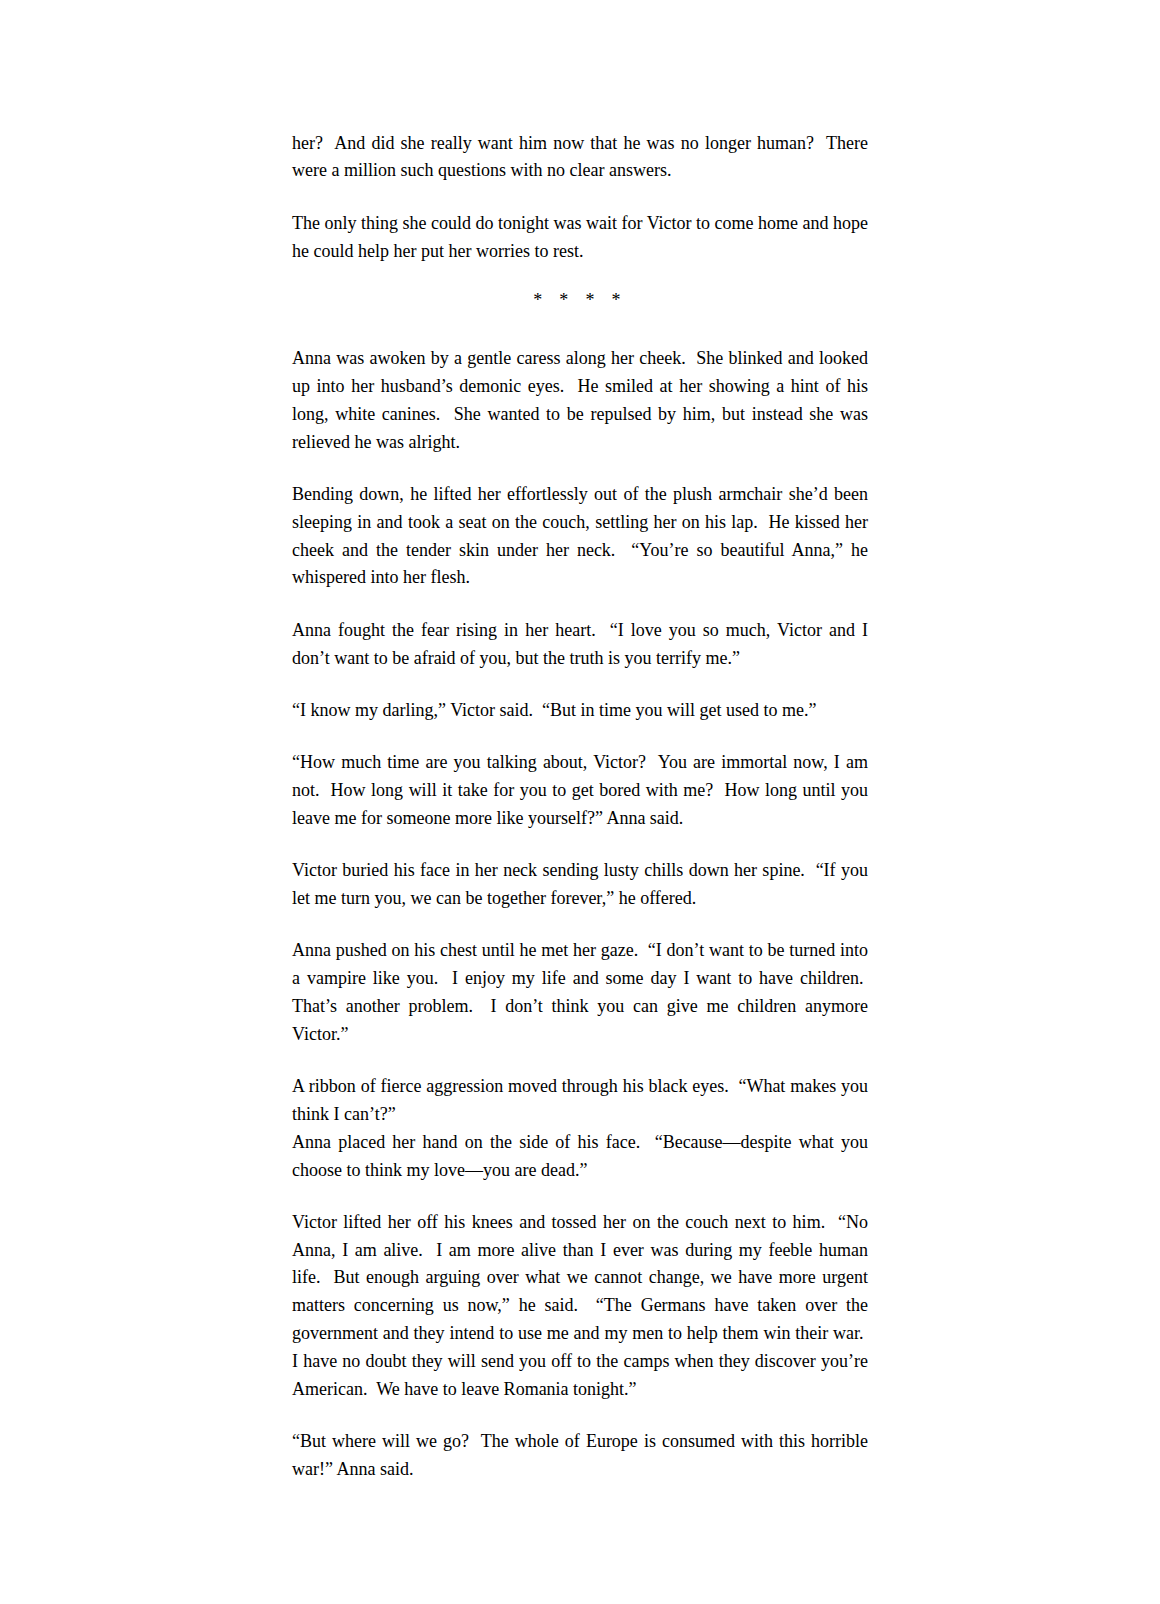her? And did she really want him now that he was no longer human? There were a million such questions with no clear answers.
The only thing she could do tonight was wait for Victor to come home and hope he could help her put her worries to rest.
* * * *
Anna was awoken by a gentle caress along her cheek. She blinked and looked up into her husband’s demonic eyes. He smiled at her showing a hint of his long, white canines. She wanted to be repulsed by him, but instead she was relieved he was alright.
Bending down, he lifted her effortlessly out of the plush armchair she’d been sleeping in and took a seat on the couch, settling her on his lap. He kissed her cheek and the tender skin under her neck. “You’re so beautiful Anna,” he whispered into her flesh.
Anna fought the fear rising in her heart. “I love you so much, Victor and I don’t want to be afraid of you, but the truth is you terrify me.”
“I know my darling,” Victor said. “But in time you will get used to me.”
“How much time are you talking about, Victor? You are immortal now, I am not. How long will it take for you to get bored with me? How long until you leave me for someone more like yourself?” Anna said.
Victor buried his face in her neck sending lusty chills down her spine. “If you let me turn you, we can be together forever,” he offered.
Anna pushed on his chest until he met her gaze. “I don’t want to be turned into a vampire like you. I enjoy my life and some day I want to have children. That’s another problem. I don’t think you can give me children anymore Victor.”
A ribbon of fierce aggression moved through his black eyes. “What makes you think I can’t?”
Anna placed her hand on the side of his face. “Because—despite what you choose to think my love—you are dead.”
Victor lifted her off his knees and tossed her on the couch next to him. “No Anna, I am alive. I am more alive than I ever was during my feeble human life. But enough arguing over what we cannot change, we have more urgent matters concerning us now,” he said. “The Germans have taken over the government and they intend to use me and my men to help them win their war. I have no doubt they will send you off to the camps when they discover you’re American. We have to leave Romania tonight.”
“But where will we go? The whole of Europe is consumed with this horrible war!” Anna said.